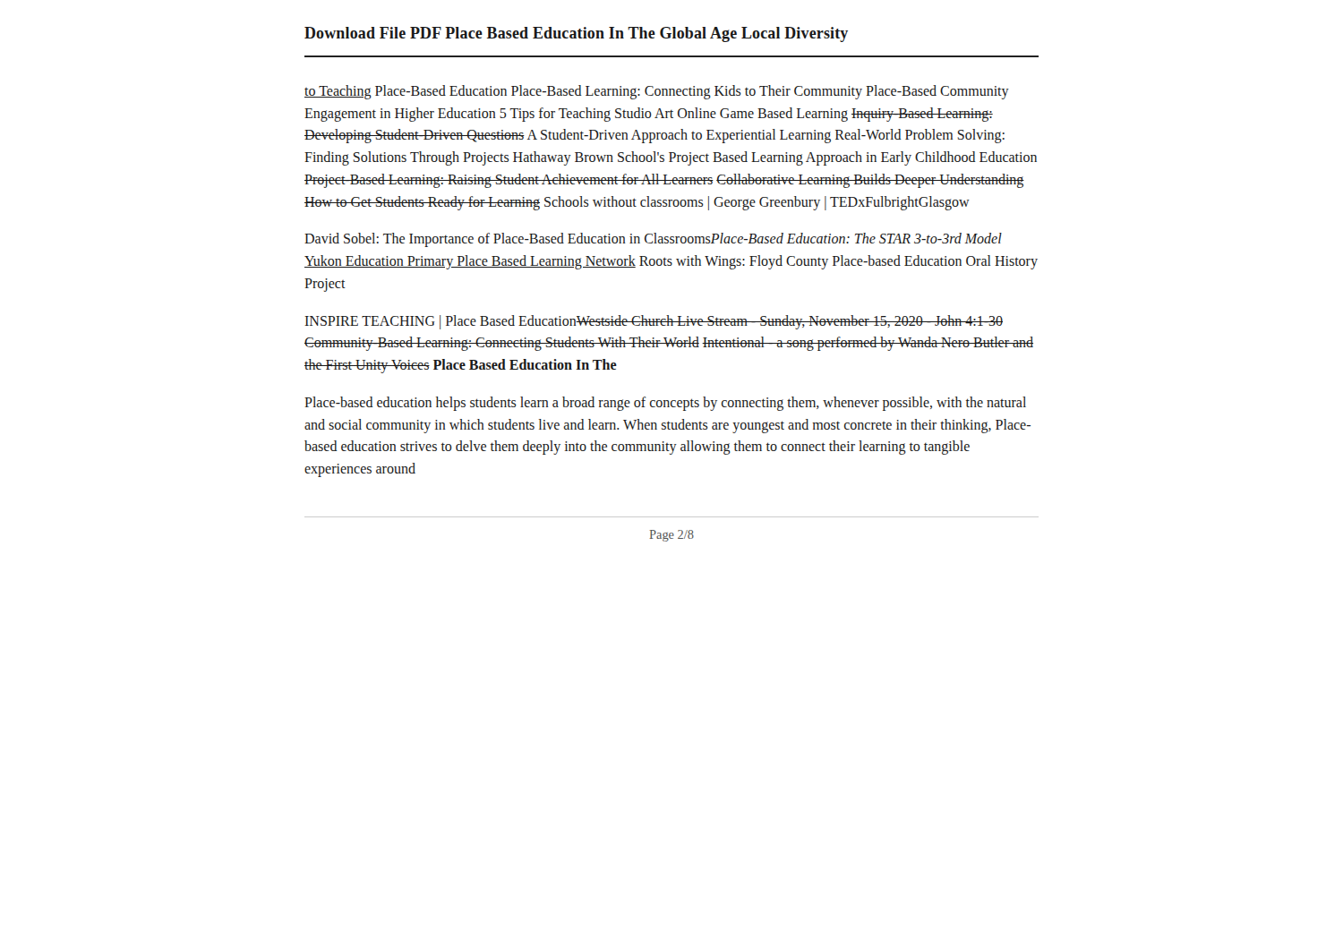Download File PDF Place Based Education In The Global Age Local Diversity
to Teaching Place-Based Education Place-Based Learning: Connecting Kids to Their Community Place-Based Community Engagement in Higher Education 5 Tips for Teaching Studio Art Online Game Based Learning Inquiry-Based Learning: Developing Student-Driven Questions A Student-Driven Approach to Experiential Learning Real-World Problem Solving: Finding Solutions Through Projects Hathaway Brown School's Project Based Learning Approach in Early Childhood Education Project-Based Learning: Raising Student Achievement for All Learners Collaborative Learning Builds Deeper Understanding How to Get Students Ready for Learning Schools without classrooms | George Greenbury | TEDxFulbrightGlasgow
David Sobel: The Importance of Place-Based Education in ClassroomsPlace-Based Education: The STAR 3-to-3rd Model Yukon Education Primary Place Based Learning Network Roots with Wings: Floyd County Place-based Education Oral History Project
INSPIRE TEACHING | Place Based EducationWestside Church Live Stream - Sunday, November 15, 2020 - John 4:1-30 Community-Based Learning: Connecting Students With Their World Intentional - a song performed by Wanda Nero Butler and the First Unity Voices Place Based Education In The
Place-based education helps students learn a broad range of concepts by connecting them, whenever possible, with the natural and social community in which students live and learn. When students are youngest and most concrete in their thinking, Place-based education strives to delve them deeply into the community allowing them to connect their learning to tangible experiences around
Page 2/8